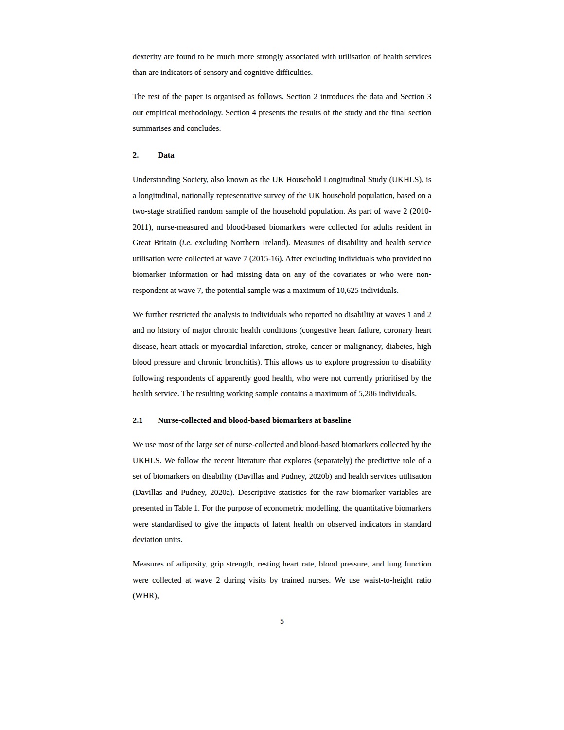dexterity are found to be much more strongly associated with utilisation of health services than are indicators of sensory and cognitive difficulties.
The rest of the paper is organised as follows. Section 2 introduces the data and Section 3 our empirical methodology. Section 4 presents the results of the study and the final section summarises and concludes.
2. Data
Understanding Society, also known as the UK Household Longitudinal Study (UKHLS), is a longitudinal, nationally representative survey of the UK household population, based on a two-stage stratified random sample of the household population. As part of wave 2 (2010-2011), nurse-measured and blood-based biomarkers were collected for adults resident in Great Britain (i.e. excluding Northern Ireland). Measures of disability and health service utilisation were collected at wave 7 (2015-16). After excluding individuals who provided no biomarker information or had missing data on any of the covariates or who were non-respondent at wave 7, the potential sample was a maximum of 10,625 individuals.
We further restricted the analysis to individuals who reported no disability at waves 1 and 2 and no history of major chronic health conditions (congestive heart failure, coronary heart disease, heart attack or myocardial infarction, stroke, cancer or malignancy, diabetes, high blood pressure and chronic bronchitis). This allows us to explore progression to disability following respondents of apparently good health, who were not currently prioritised by the health service. The resulting working sample contains a maximum of 5,286 individuals.
2.1 Nurse-collected and blood-based biomarkers at baseline
We use most of the large set of nurse-collected and blood-based biomarkers collected by the UKHLS. We follow the recent literature that explores (separately) the predictive role of a set of biomarkers on disability (Davillas and Pudney, 2020b) and health services utilisation (Davillas and Pudney, 2020a). Descriptive statistics for the raw biomarker variables are presented in Table 1. For the purpose of econometric modelling, the quantitative biomarkers were standardised to give the impacts of latent health on observed indicators in standard deviation units.
Measures of adiposity, grip strength, resting heart rate, blood pressure, and lung function were collected at wave 2 during visits by trained nurses. We use waist-to-height ratio (WHR),
5